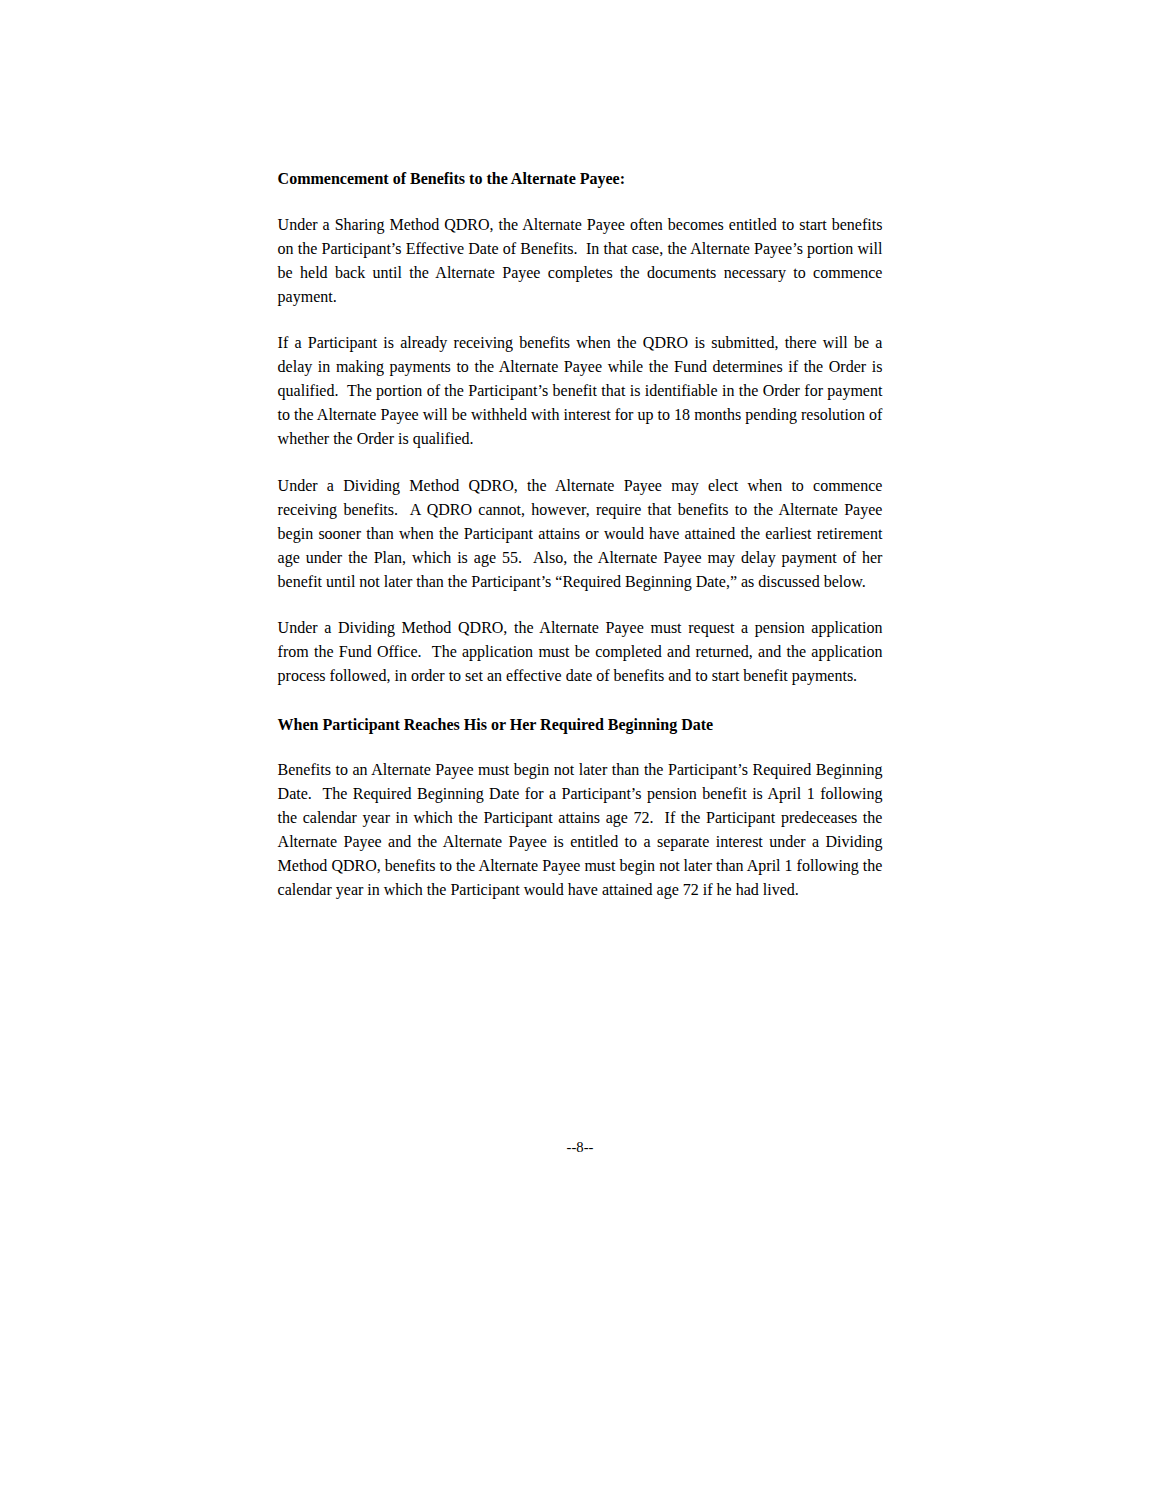Commencement of Benefits to the Alternate Payee:
Under a Sharing Method QDRO, the Alternate Payee often becomes entitled to start benefits on the Participant’s Effective Date of Benefits. In that case, the Alternate Payee’s portion will be held back until the Alternate Payee completes the documents necessary to commence payment.
If a Participant is already receiving benefits when the QDRO is submitted, there will be a delay in making payments to the Alternate Payee while the Fund determines if the Order is qualified. The portion of the Participant’s benefit that is identifiable in the Order for payment to the Alternate Payee will be withheld with interest for up to 18 months pending resolution of whether the Order is qualified.
Under a Dividing Method QDRO, the Alternate Payee may elect when to commence receiving benefits. A QDRO cannot, however, require that benefits to the Alternate Payee begin sooner than when the Participant attains or would have attained the earliest retirement age under the Plan, which is age 55. Also, the Alternate Payee may delay payment of her benefit until not later than the Participant’s “Required Beginning Date,” as discussed below.
Under a Dividing Method QDRO, the Alternate Payee must request a pension application from the Fund Office. The application must be completed and returned, and the application process followed, in order to set an effective date of benefits and to start benefit payments.
When Participant Reaches His or Her Required Beginning Date
Benefits to an Alternate Payee must begin not later than the Participant’s Required Beginning Date. The Required Beginning Date for a Participant’s pension benefit is April 1 following the calendar year in which the Participant attains age 72. If the Participant predeceases the Alternate Payee and the Alternate Payee is entitled to a separate interest under a Dividing Method QDRO, benefits to the Alternate Payee must begin not later than April 1 following the calendar year in which the Participant would have attained age 72 if he had lived.
--8--